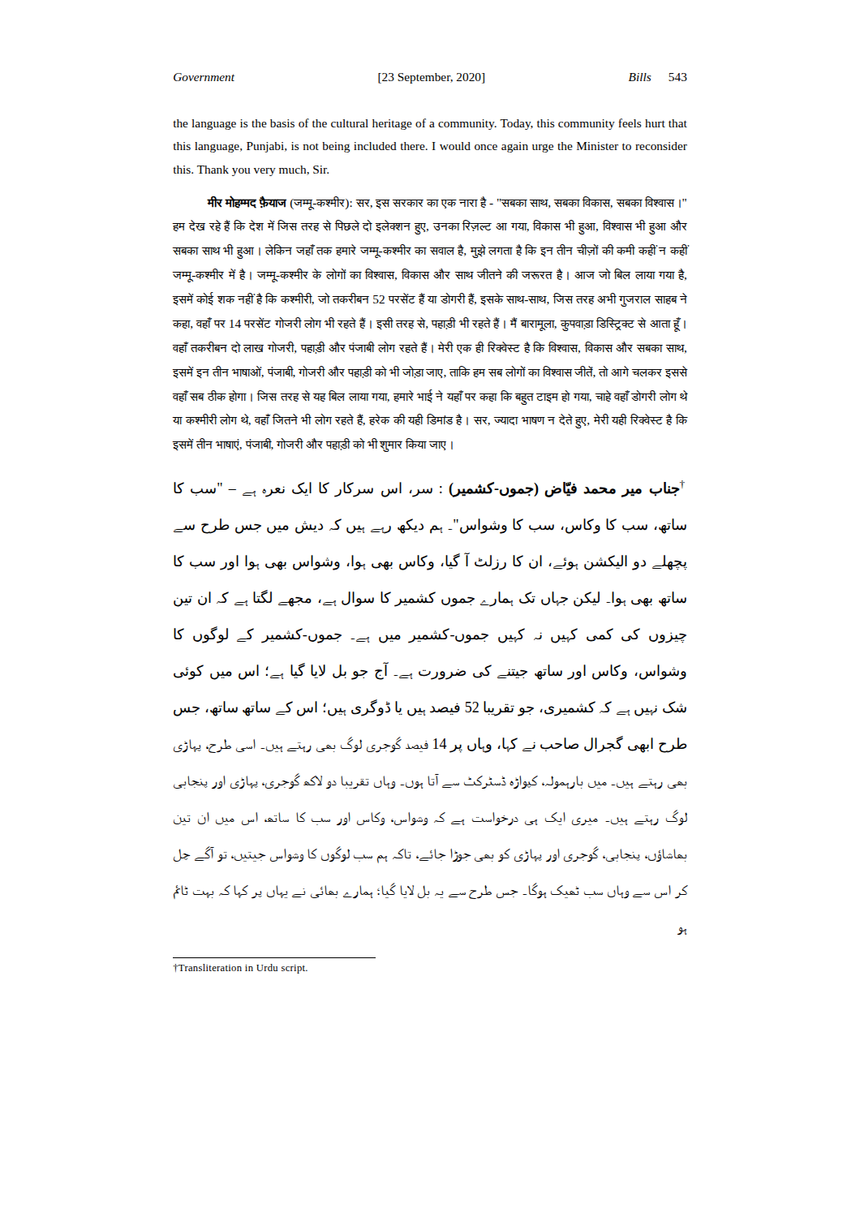Government
[23 September, 2020]
Bills 543
the language is the basis of the cultural heritage of a community. Today, this community feels hurt that this language, Punjabi, is not being included there. I would once again urge the Minister to reconsider this. Thank you very much, Sir.
मीर मोहम्मद फ़ैयाज (जम्मू-कश्मीर): सर, इस सरकार का एक नारा है - "सबका साथ, सबका विकास, सबका विश्वास।" हम देख रहे हैं कि देश में जिस तरह से पिछले दो इलेक्शन हुए, उनका रिज़ल्ट आ गया, विकास भी हुआ, विश्वास भी हुआ और सबका साथ भी हुआ। लेकिन जहाँ तक हमारे जम्मू-कश्मीर का सवाल है, मुझे लगता है कि इन तीन चीज़ों की कमी कहीं न कहीं जम्मू-कश्मीर में है। जम्मू-कश्मीर के लोगों का विश्वास, विकास और साथ जीतने की जरूरत है। आज जो बिल लाया गया है, इसमें कोई शक नहीं है कि कश्मीरी, जो तकरीबन 52 परसेंट हैं या डोगरी हैं, इसके साथ-साथ, जिस तरह अभी गुजराल साहब ने कहा, वहाँ पर 14 परसेंट गोजरी लोग भी रहते हैं। इसी तरह से, पहाड़ी भी रहते हैं। मैं बारामूला, कुपवाड़ा डिस्ट्रिक्ट से आता हूँ। वहाँ तकरीबन दो लाख गोजरी, पहाड़ी और पंजाबी लोग रहते हैं। मेरी एक ही रिक्वेस्ट है कि विश्वास, विकास और सबका साथ, इसमें इन तीन भाषाओं, पंजाबी, गोजरी और पहाड़ी को भी जोड़ा जाए, ताकि हम सब लोगों का विश्वास जीतें, तो आगे चलकर इससे वहाँ सब ठीक होगा। जिस तरह से यह बिल लाया गया, हमारे भाई ने यहाँ पर कहा कि बहुत टाइम हो गया, चाहे वहाँ डोगरी लोग थे या कश्मीरी लोग थे, वहाँ जितने भी लोग रहते हैं, हरेक की यही डिमांड है। सर, ज्यादा भाषण न देते हुए, मेरी यही रिक्वेस्ट है कि इसमें तीन भाषाएं, पंजाबी, गोजरी और पहाड़ी को भी शुमार किया जाए।
†جناب میر محمد فیّاض (جموں-کشمیر) : سر، اس سرکار کا ایک نعرہ ہے – "سب کا ساتھ، سب کا وکاس، سب کا وشواس"۔ ہم دیکھ رہے ہیں کہ دیش میں جس طرح سے پچھلے دو الیکشن ہوئے، ان کا رزلٹ آ گیا، وکاس بھی ہوا، وشواس بھی ہوا اور سب کا ساتھ بھی ہوا۔ لیکن جہاں تک ہمارے جموں کشمیر کا سوال ہے، مجھے لگتا ہے کہ ان تین چیزوں کی کمی کہیں نہ کہیں جموں-کشمیر میں ہے۔ جموں-کشمیر کے لوگوں کا وشواس، وکاس اور ساتھ جیتنے کی ضرورت ہے۔ آج جو بل لایا گیا ہے؛ اس میں کوئی شک نہیں ہے کہ کشمیری، جو تقریبا 52 فیصد ہیں یا ڈوگری ہیں؛ اس کے ساتھ ساتھ، جس طرح ابھی گجرال صاحب نے کہا، وہاں پر 14 فیصد گوجری لوگ بھی رہتے ہیں۔ اسی طرح، پہاڑی بھی رہتے ہیں۔ میں بارہمولہ، کپواڑہ ڈسٹرکٹ سے آتا ہوں۔ وہاں تقریبا دو لاکھ گوجری، پہاڑی اور پنجابی لوگ رہتے ہیں۔ میری ایک ہی درخواست ہے کہ وشواس، وکاس اور سب کا ساتھ، اس میں ان تین بھاشاؤں، پنجابی، گوجری اور پہاڑی کو بھی جوڑا جائے، تاکہ ہم سب لوگوں کا وشواس جیتیں، تو آگے چل کر اس سے وہاں سب ٹھیک ہوگا۔ جس طرح سے یہ بل لایا گیا؛ ہمارے بھائی نے یہاں پر کہا کہ بہت ٹائم ہو
†Transliteration in Urdu script.